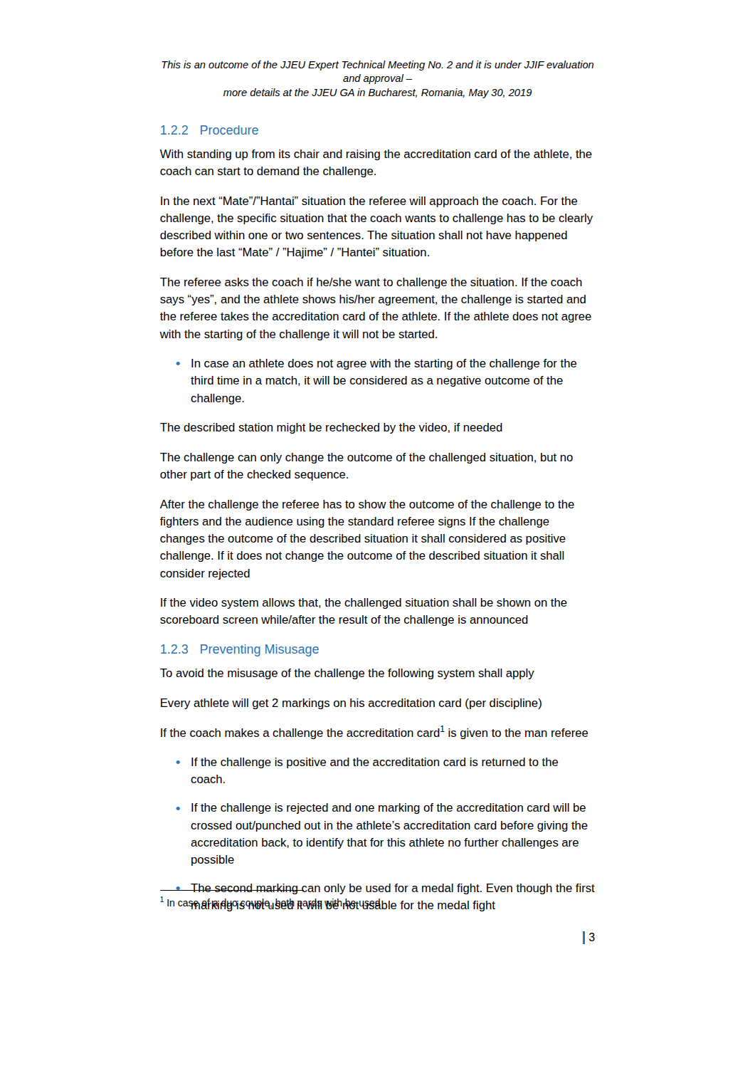This is an outcome of the JJEU Expert Technical Meeting No. 2 and it is under JJIF evaluation and approval –
more details at the JJEU GA in Bucharest, Romania, May 30, 2019
1.2.2 Procedure
With standing up from its chair and raising the accreditation card of the athlete, the coach can start to demand the challenge.
In the next “Mate”/”Hantai” situation the referee will approach the coach. For the challenge, the specific situation that the coach wants to challenge has to be clearly described within one or two sentences. The situation shall not have happened before the last “Mate” / ”Hajime” / ”Hantei” situation.
The referee asks the coach if he/she want to challenge the situation. If the coach says “yes”, and the athlete shows his/her agreement, the challenge is started and the referee takes the accreditation card of the athlete. If the athlete does not agree with the starting of the challenge it will not be started.
In case an athlete does not agree with the starting of the challenge for the third time in a match, it will be considered as a negative outcome of the challenge.
The described station might be rechecked by the video, if needed
The challenge can only change the outcome of the challenged situation, but no other part of the checked sequence.
After the challenge the referee has to show the outcome of the challenge to the fighters and the audience using the standard referee signs If the challenge changes the outcome of the described situation it shall considered as positive challenge. If it does not change the outcome of the described situation it shall consider rejected
If the video system allows that, the challenged situation shall be shown on the scoreboard screen while/after the result of the challenge is announced
1.2.3 Preventing Misusage
To avoid the misusage of the challenge the following system shall apply
Every athlete will get 2 markings on his accreditation card (per discipline)
If the coach makes a challenge the accreditation card1 is given to the man referee
If the challenge is positive and the accreditation card is returned to the coach.
If the challenge is rejected and one marking of the accreditation card will be crossed out/punched out in the athlete’s accreditation card before giving the accreditation back, to identify that for this athlete no further challenges are possible
The second marking can only be used for a medal fight. Even though the first marking is not used it will be not usable for the medal fight
1 In case of a duo couple, both cards with be used
3